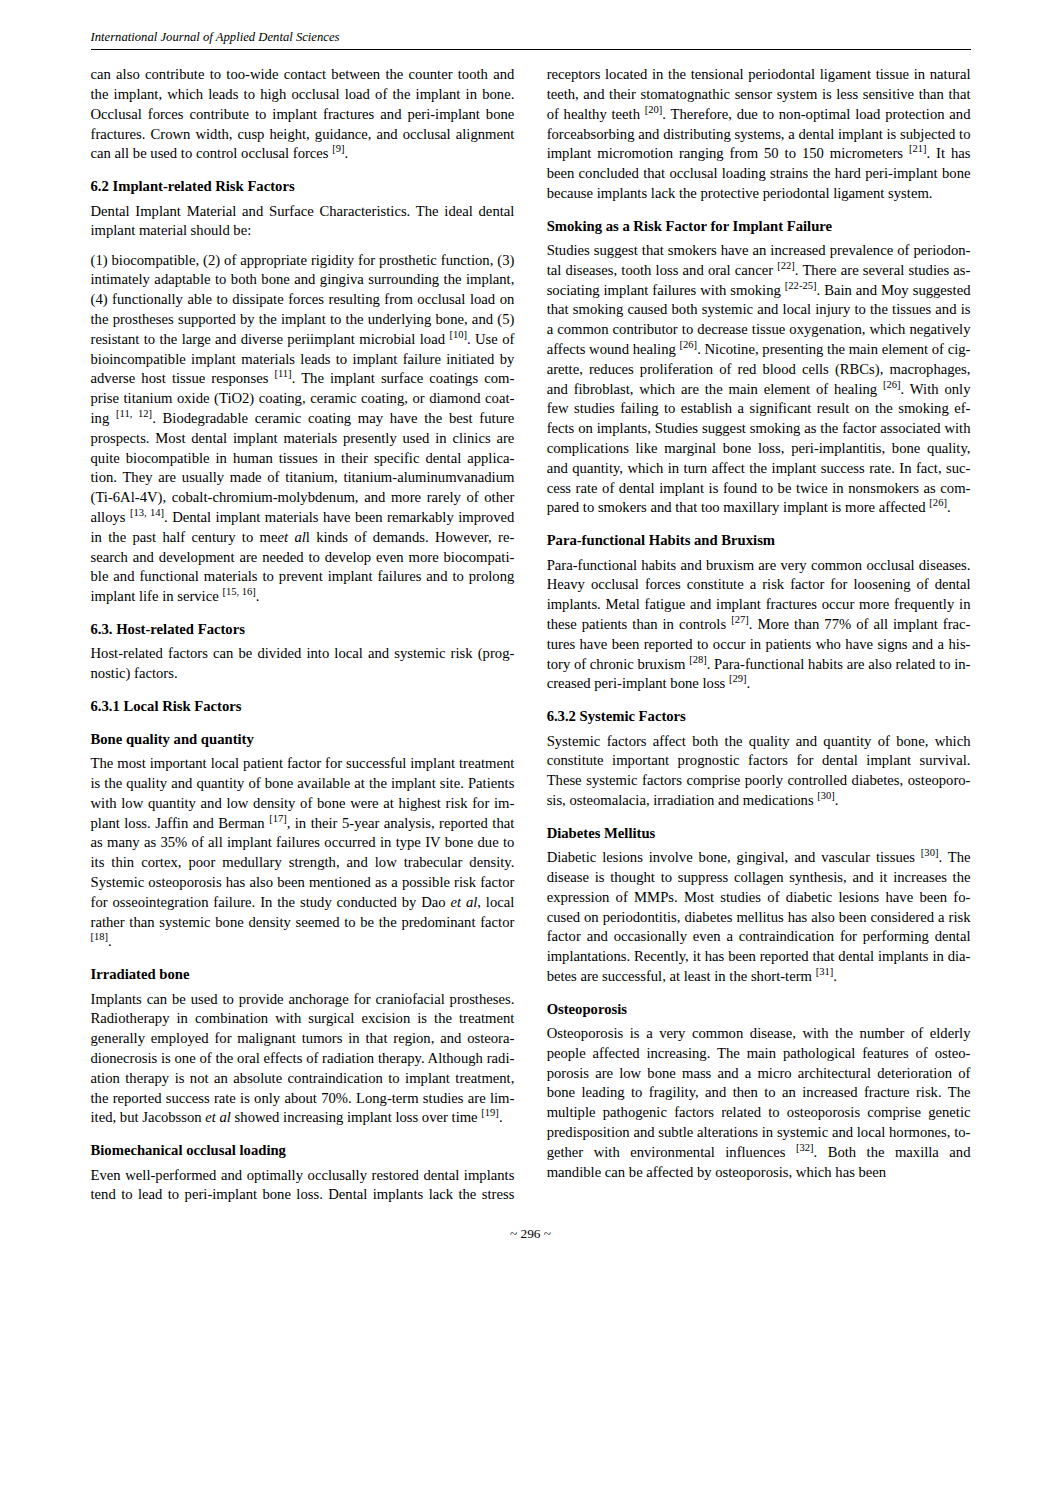International Journal of Applied Dental Sciences
can also contribute to too-wide contact between the counter tooth and the implant, which leads to high occlusal load of the implant in bone. Occlusal forces contribute to implant fractures and peri-implant bone fractures. Crown width, cusp height, guidance, and occlusal alignment can all be used to control occlusal forces [9].
6.2 Implant-related Risk Factors
Dental Implant Material and Surface Characteristics. The ideal dental implant material should be:
(1) biocompatible, (2) of appropriate rigidity for prosthetic function, (3) intimately adaptable to both bone and gingiva surrounding the implant, (4) functionally able to dissipate forces resulting from occlusal load on the prostheses supported by the implant to the underlying bone, and (5) resistant to the large and diverse periimplant microbial load [10]. Use of bioincompatible implant materials leads to implant failure initiated by adverse host tissue responses [11]. The implant surface coatings comprise titanium oxide (TiO2) coating, ceramic coating, or diamond coating [11, 12]. Biodegradable ceramic coating may have the best future prospects. Most dental implant materials presently used in clinics are quite biocompatible in human tissues in their specific dental application. They are usually made of titanium, titanium-aluminumvanadium (Ti-6Al-4V), cobalt-chromium-molybdenum, and more rarely of other alloys [13, 14]. Dental implant materials have been remarkably improved in the past half century to meet all kinds of demands. However, research and development are needed to develop even more biocompatible and functional materials to prevent implant failures and to prolong implant life in service [15, 16].
6.3. Host-related Factors
Host-related factors can be divided into local and systemic risk (prognostic) factors.
6.3.1 Local Risk Factors
Bone quality and quantity
The most important local patient factor for successful implant treatment is the quality and quantity of bone available at the implant site. Patients with low quantity and low density of bone were at highest risk for implant loss. Jaffin and Berman [17], in their 5-year analysis, reported that as many as 35% of all implant failures occurred in type IV bone due to its thin cortex, poor medullary strength, and low trabecular density. Systemic osteoporosis has also been mentioned as a possible risk factor for osseointegration failure. In the study conducted by Dao et al, local rather than systemic bone density seemed to be the predominant factor [18].
Irradiated bone
Implants can be used to provide anchorage for craniofacial prostheses. Radiotherapy in combination with surgical excision is the treatment generally employed for malignant tumors in that region, and osteoradionecrosis is one of the oral effects of radiation therapy. Although radiation therapy is not an absolute contraindication to implant treatment, the reported success rate is only about 70%. Long-term studies are limited, but Jacobsson et al showed increasing implant loss over time [19].
Biomechanical occlusal loading
Even well-performed and optimally occlusally restored dental implants tend to lead to peri-implant bone loss. Dental implants lack the stress receptors located in the tensional periodontal ligament tissue in natural teeth, and their stomatognathic sensor system is less sensitive than that of healthy teeth [20]. Therefore, due to non-optimal load protection and forceabsorbing and distributing systems, a dental implant is subjected to implant micromotion ranging from 50 to 150 micrometers [21]. It has been concluded that occlusal loading strains the hard peri-implant bone because implants lack the protective periodontal ligament system.
Smoking as a Risk Factor for Implant Failure
Studies suggest that smokers have an increased prevalence of periodontal diseases, tooth loss and oral cancer [22]. There are several studies associating implant failures with smoking [22-25]. Bain and Moy suggested that smoking caused both systemic and local injury to the tissues and is a common contributor to decrease tissue oxygenation, which negatively affects wound healing [26]. Nicotine, presenting the main element of cigarette, reduces proliferation of red blood cells (RBCs), macrophages, and fibroblast, which are the main element of healing [26]. With only few studies failing to establish a significant result on the smoking effects on implants, Studies suggest smoking as the factor associated with complications like marginal bone loss, peri-implantitis, bone quality, and quantity, which in turn affect the implant success rate. In fact, success rate of dental implant is found to be twice in nonsmokers as compared to smokers and that too maxillary implant is more affected [26].
Para-functional Habits and Bruxism
Para-functional habits and bruxism are very common occlusal diseases. Heavy occlusal forces constitute a risk factor for loosening of dental implants. Metal fatigue and implant fractures occur more frequently in these patients than in controls [27]. More than 77% of all implant fractures have been reported to occur in patients who have signs and a history of chronic bruxism [28]. Para-functional habits are also related to increased peri-implant bone loss [29].
6.3.2 Systemic Factors
Systemic factors affect both the quality and quantity of bone, which constitute important prognostic factors for dental implant survival. These systemic factors comprise poorly controlled diabetes, osteoporosis, osteomalacia, irradiation and medications [30].
Diabetes Mellitus
Diabetic lesions involve bone, gingival, and vascular tissues [30]. The disease is thought to suppress collagen synthesis, and it increases the expression of MMPs. Most studies of diabetic lesions have been focused on periodontitis, diabetes mellitus has also been considered a risk factor and occasionally even a contraindication for performing dental implantations. Recently, it has been reported that dental implants in diabetes are successful, at least in the short-term [31].
Osteoporosis
Osteoporosis is a very common disease, with the number of elderly people affected increasing. The main pathological features of osteoporosis are low bone mass and a micro architectural deterioration of bone leading to fragility, and then to an increased fracture risk. The multiple pathogenic factors related to osteoporosis comprise genetic predisposition and subtle alterations in systemic and local hormones, together with environmental influences [32]. Both the maxilla and mandible can be affected by osteoporosis, which has been
~ 296 ~